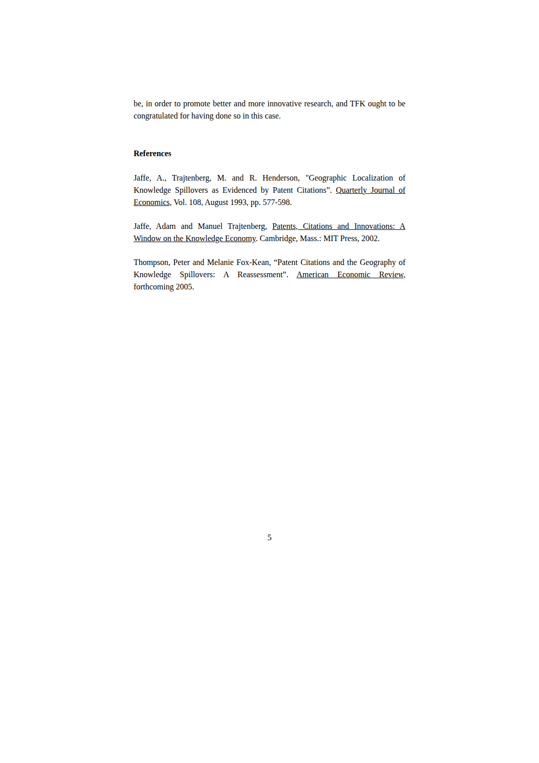be, in order to promote better and more innovative research, and TFK ought to be congratulated for having done so in this case.
References
Jaffe, A., Trajtenberg, M. and R. Henderson, "Geographic Localization of Knowledge Spillovers as Evidenced by Patent Citations”. Quarterly Journal of Economics, Vol. 108, August 1993, pp. 577-598.
Jaffe, Adam and Manuel Trajtenberg, Patents, Citations and Innovations: A Window on the Knowledge Economy. Cambridge, Mass.: MIT Press, 2002.
Thompson, Peter and Melanie Fox-Kean, “Patent Citations and the Geography of Knowledge Spillovers: A Reassessment”. American Economic Review, forthcoming 2005.
5